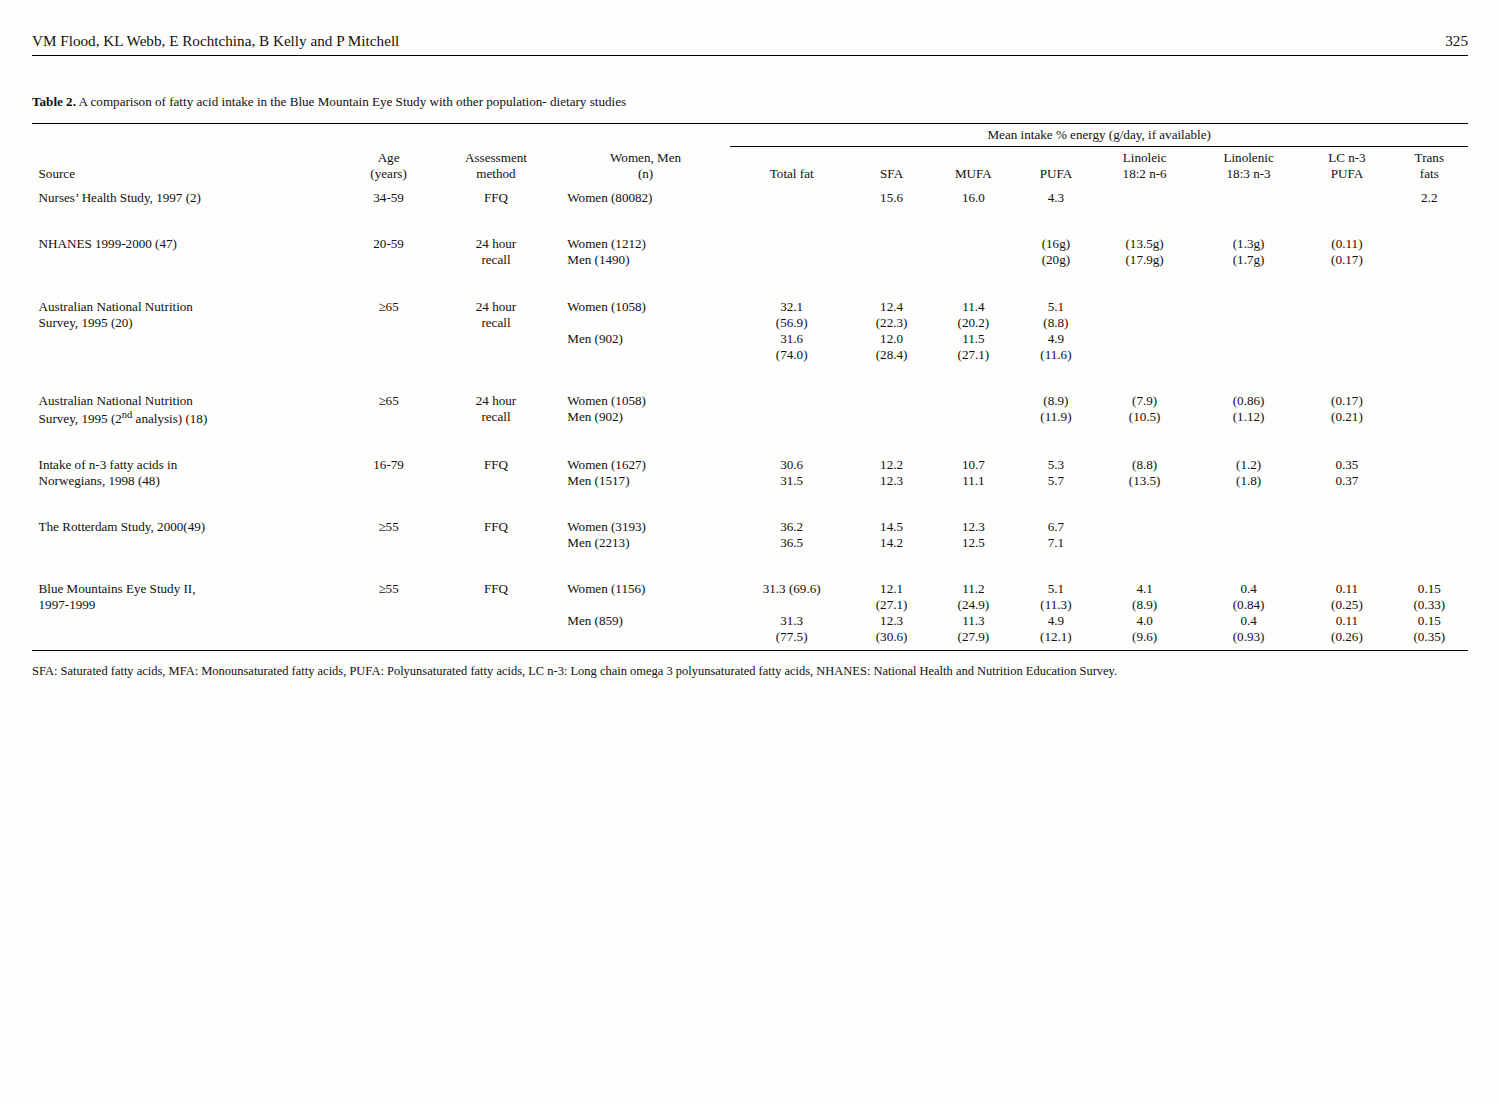VM Flood, KL Webb, E Rochtchina, B Kelly and P Mitchell 325
Table 2. A comparison of fatty acid intake in the Blue Mountain Eye Study with other population- dietary studies
| Source | Age (years) | Assessment method | Women, Men (n) | Mean intake % energy (g/day, if available) |
| --- | --- | --- | --- | --- |
| Total fat | SFA | MUFA | PUFA | Linoleic 18:2 n-6 | Linolenic 18:3 n-3 | LC n-3 PUFA | Trans fats |
| Nurses’ Health Study, 1997 (2) | 34-59 | FFQ | Women (80082) | | 15.6 | 16.0 | 4.3 | | | | 2.2 |
| NHANES 1999-2000 (47) | 20-59 | 24 hour recall | Women (1212) Men (1490) | | | | (16g) (20g) | (13.5g) (17.9g) | (1.3g) (1.7g) | (0.11) (0.17) | |
| Australian National Nutrition Survey, 1995 (20) | ≥65 | 24 hour recall | Women (1058) Men (902) | 32.1 (56.9) 31.6 (74.0) | 12.4 (22.3) 12.0 (28.4) | 11.4 (20.2) 11.5 (27.1) | 5.1 (8.8) 4.9 (11.6) | | | | |
| Australian National Nutrition Survey, 1995 (2 nd analysis) (18) | ≥65 | 24 hour recall | Women (1058) Men (902) | | | | (8.9) (11.9) | (7.9) (10.5) | (0.86) (1.12) | (0.17) (0.21) | |
| Intake of n-3 fatty acids in Norwegians, 1998 (48) | 16-79 | FFQ | Women (1627) Men (1517) | 30.6 31.5 | 12.2 12.3 | 10.7 11.1 | 5.3 5.7 | (8.8) (13.5) | (1.2) (1.8) | 0.35 0.37 | |
| The Rotterdam Study, 2000(49) | ≥55 | FFQ | Women (3193) Men (2213) | 36.2 36.5 | 14.5 14.2 | 12.3 12.5 | 6.7 7.1 | | | | |
| Blue Mountains Eye Study II, 1997-1999 | ≥55 | FFQ | Women (1156) Men (859) | 31.3 (69.6) 31.3 (77.5) | 12.1 (27.1) 12.3 (30.6) | 11.2 (24.9) 11.3 (27.9) | 5.1 (11.3) 4.9 (12.1) | 4.1 (8.9) 4.0 (9.6) | 0.4 (0.84) 0.4 (0.93) | 0.11 (0.25) 0.11 (0.26) | 0.15 (0.33) 0.15 (0.35) |
SFA: Saturated fatty acids, MFA: Monounsaturated fatty acids, PUFA: Polyunsaturated fatty acids, LC n-3: Long chain omega 3 polyunsaturated fatty acids, NHANES: National Health and Nutrition Education Survey.